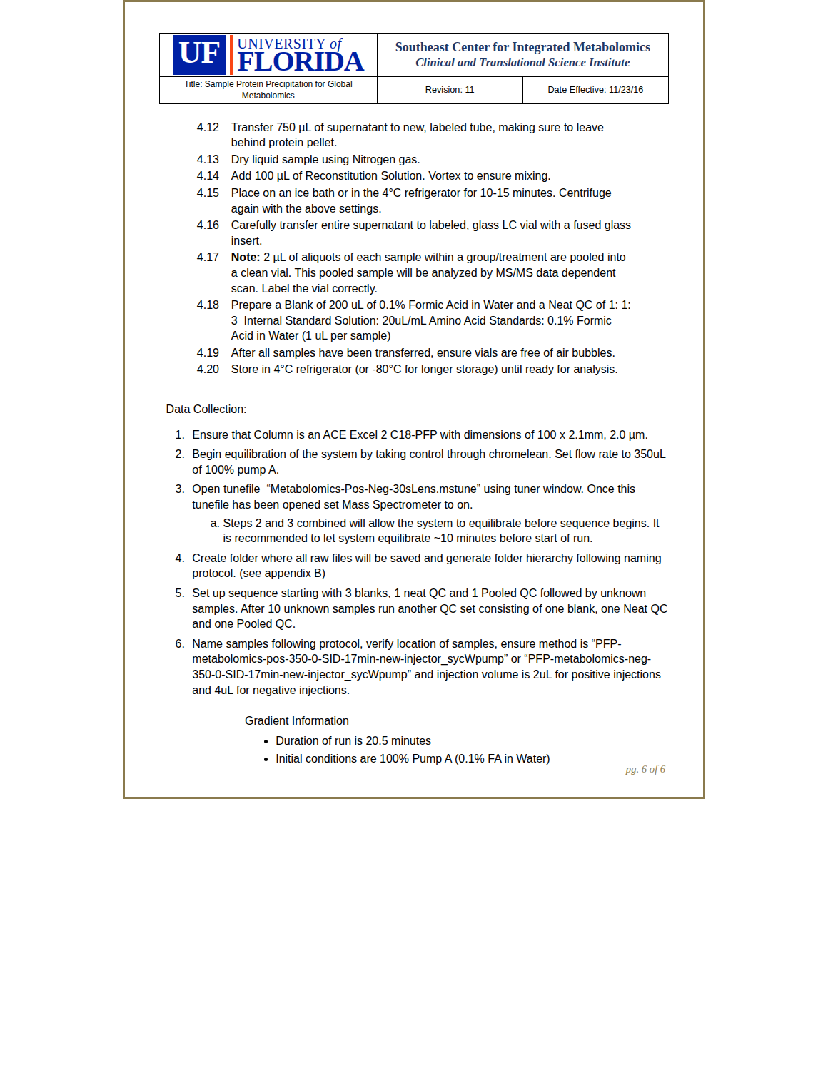| UF UNIVERSITY of FLORIDA | Southeast Center for Integrated Metabolomics Clinical and Translational Science Institute |
| Title: Sample Protein Precipitation for Global Metabolomics | Revision: 11 | Date Effective: 11/23/16 |
4.12 Transfer 750 µL of supernatant to new, labeled tube, making sure to leave behind protein pellet.
4.13 Dry liquid sample using Nitrogen gas.
4.14 Add 100 µL of Reconstitution Solution. Vortex to ensure mixing.
4.15 Place on an ice bath or in the 4°C refrigerator for 10-15 minutes. Centrifuge again with the above settings.
4.16 Carefully transfer entire supernatant to labeled, glass LC vial with a fused glass insert.
4.17 Note: 2 µL of aliquots of each sample within a group/treatment are pooled into a clean vial. This pooled sample will be analyzed by MS/MS data dependent scan. Label the vial correctly.
4.18 Prepare a Blank of 200 uL of 0.1% Formic Acid in Water and a Neat QC of 1: 1: 3 Internal Standard Solution: 20uL/mL Amino Acid Standards: 0.1% Formic Acid in Water (1 uL per sample)
4.19 After all samples have been transferred, ensure vials are free of air bubbles.
4.20 Store in 4°C refrigerator (or -80°C for longer storage) until ready for analysis.
Data Collection:
Ensure that Column is an ACE Excel 2 C18-PFP with dimensions of 100 x 2.1mm, 2.0 µm.
Begin equilibration of the system by taking control through chromelean. Set flow rate to 350uL of 100% pump A.
Open tunefile “Metabolomics-Pos-Neg-30sLens.mstune” using tuner window. Once this tunefile has been opened set Mass Spectrometer to on.
Steps 2 and 3 combined will allow the system to equilibrate before sequence begins. It is recommended to let system equilibrate ~10 minutes before start of run.
Create folder where all raw files will be saved and generate folder hierarchy following naming protocol. (see appendix B)
Set up sequence starting with 3 blanks, 1 neat QC and 1 Pooled QC followed by unknown samples. After 10 unknown samples run another QC set consisting of one blank, one Neat QC and one Pooled QC.
Name samples following protocol, verify location of samples, ensure method is “PFP-metabolomics-pos-350-0-SID-17min-new-injector_sycWpump” or “PFP-metabolomics-neg-350-0-SID-17min-new-injector_sycWpump” and injection volume is 2uL for positive injections and 4uL for negative injections.
Gradient Information
Duration of run is 20.5 minutes
Initial conditions are 100% Pump A (0.1% FA in Water)
pg. 6 of 6